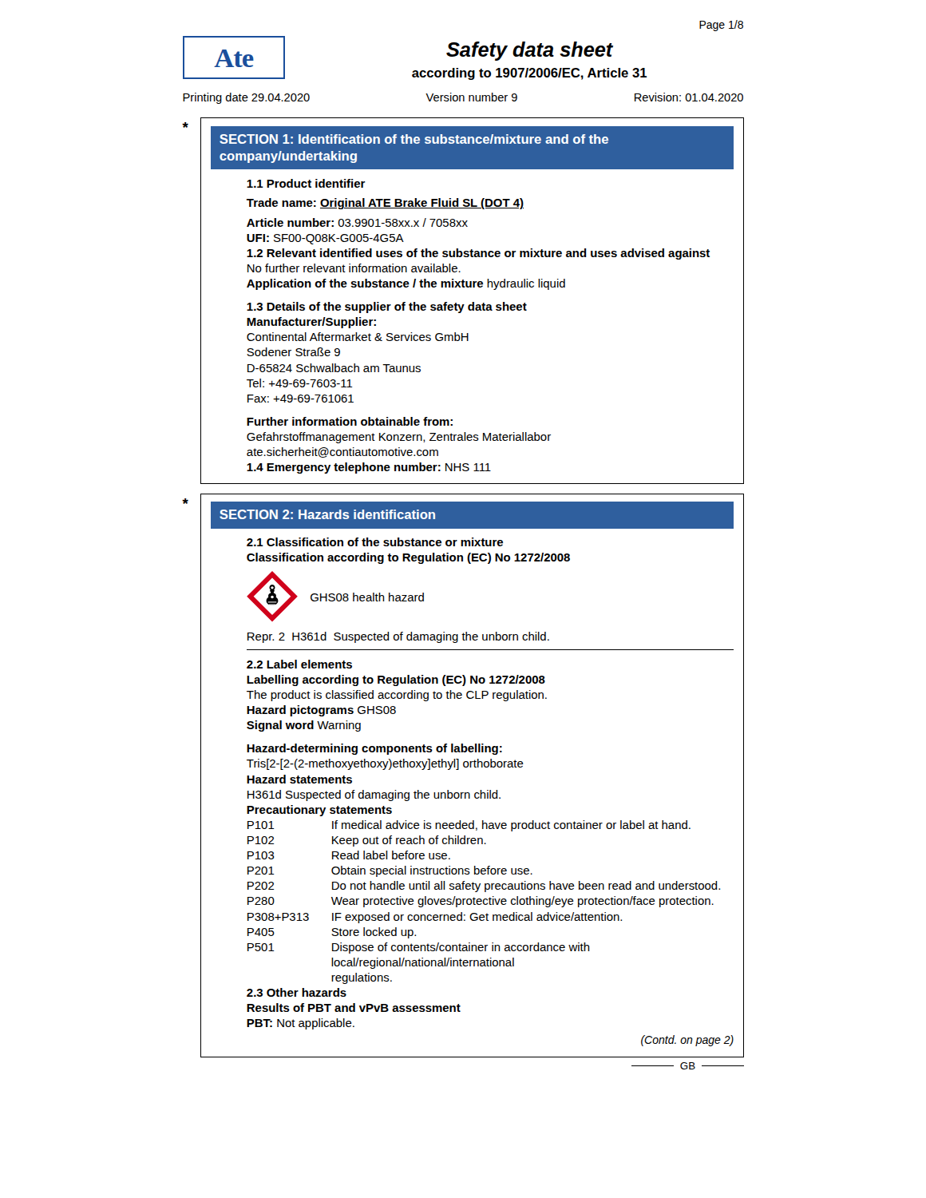Page 1/8
Ate
Safety data sheet
according to 1907/2006/EC, Article 31
Printing date 29.04.2020 Version number 9 Revision: 01.04.2020
*
SECTION 1: Identification of the substance/mixture and of the company/undertaking
1.1 Product identifier
Trade name: Original ATE Brake Fluid SL (DOT 4)
Article number: 03.9901-58xx.x / 7058xx
UFI: SF00-Q08K-G005-4G5A
1.2 Relevant identified uses of the substance or mixture and uses advised against
No further relevant information available.
Application of the substance / the mixture hydraulic liquid
1.3 Details of the supplier of the safety data sheet
Manufacturer/Supplier:
Continental Aftermarket & Services GmbH
Sodener Straße 9
D-65824 Schwalbach am Taunus
Tel: +49-69-7603-11
Fax: +49-69-761061
Further information obtainable from:
Gefahrstoffmanagement Konzern, Zentrales Materiallabor
ate.sicherheit@contiautomotive.com
1.4 Emergency telephone number: NHS 111
*
SECTION 2: Hazards identification
2.1 Classification of the substance or mixture
Classification according to Regulation (EC) No 1272/2008
GHS08 health hazard
Repr. 2 H361d Suspected of damaging the unborn child.
2.2 Label elements
Labelling according to Regulation (EC) No 1272/2008
The product is classified according to the CLP regulation.
Hazard pictograms GHS08
Signal word Warning
Hazard-determining components of labelling:
Tris[2-[2-(2-methoxyethoxy)ethoxy]ethyl] orthoborate
Hazard statements
H361d Suspected of damaging the unborn child.
Precautionary statements
P101
If medical advice is needed, have product container or label at hand.
P102
Keep out of reach of children.
P103
Read label before use.
P201
Obtain special instructions before use.
P202
Do not handle until all safety precautions have been read and understood.
P280
Wear protective gloves/protective clothing/eye protection/face protection.
P308+P313
IF exposed or concerned: Get medical advice/attention.
P405
Store locked up.
P501
Dispose of contents/container in accordance with local/regional/national/internationalregulations.
2.3 Other hazards
Results of PBT and vPvB assessment
PBT: Not applicable.
(Contd. on page 2)
GB